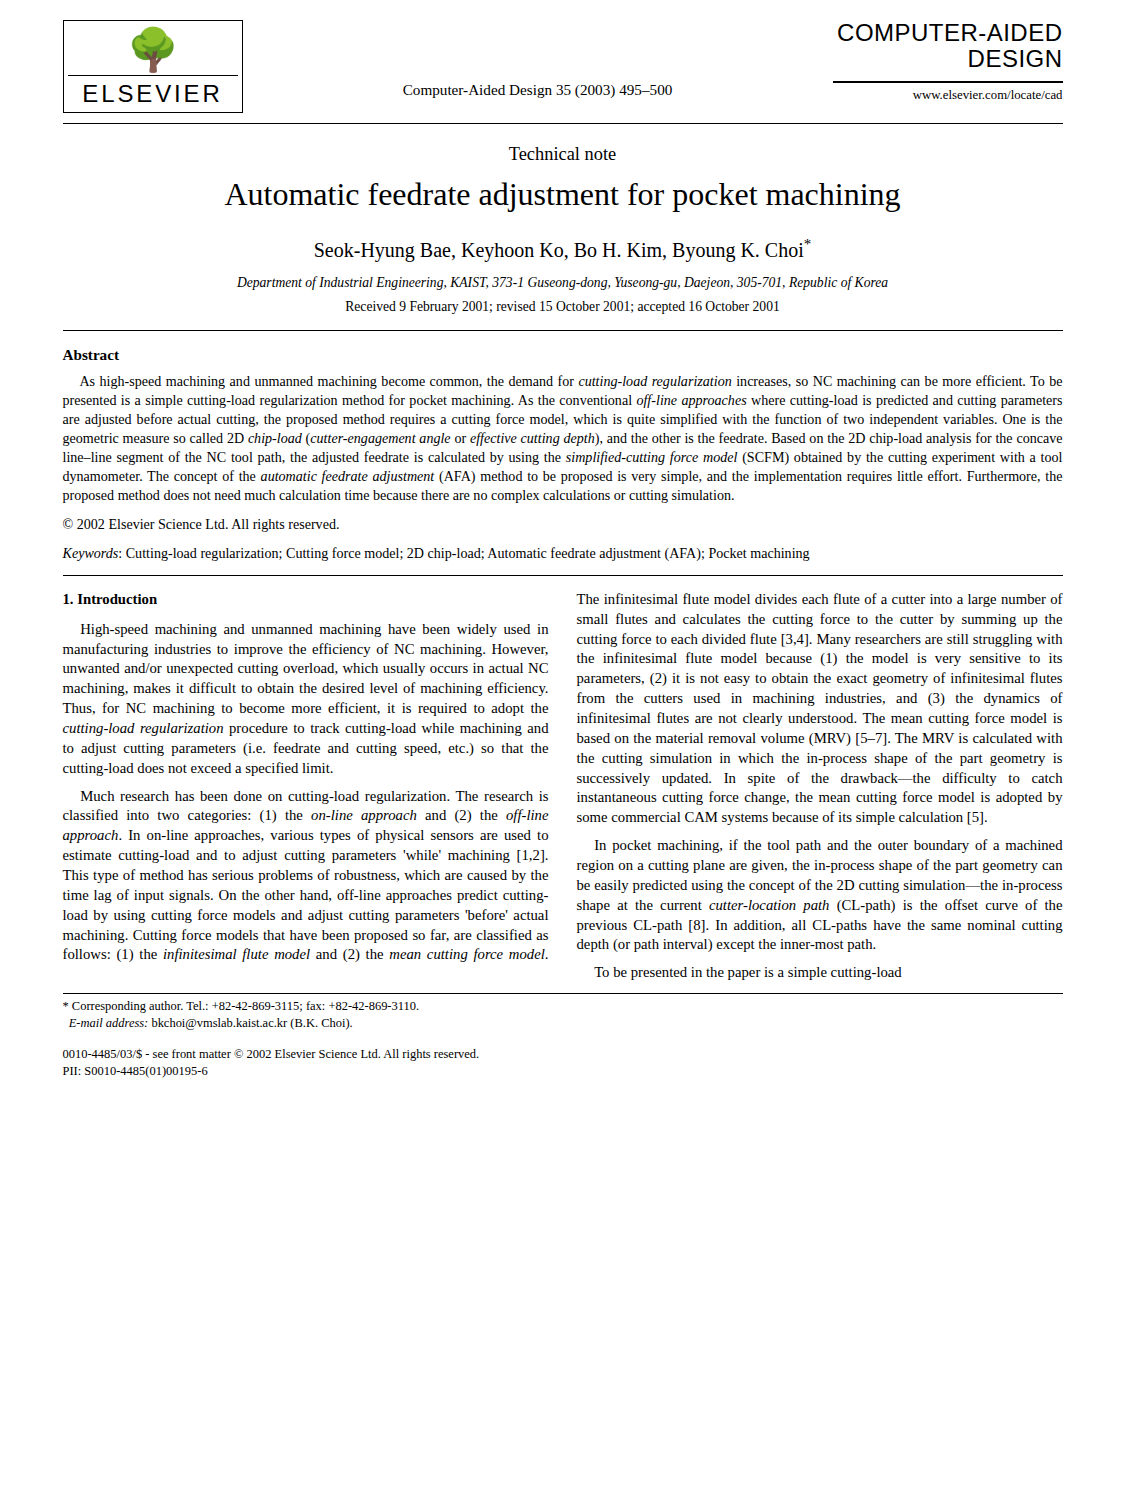🌳
ELSEVIER
Computer-Aided Design 35 (2003) 495–500
COMPUTER-AIDED
DESIGN
www.elsevier.com/locate/cad
Technical note
Automatic feedrate adjustment for pocket machining
Seok-Hyung Bae, Keyhoon Ko, Bo H. Kim, Byoung K. Choi*
Department of Industrial Engineering, KAIST, 373-1 Guseong-dong, Yuseong-gu, Daejeon, 305-701, Republic of Korea
Received 9 February 2001; revised 15 October 2001; accepted 16 October 2001
Abstract
As high-speed machining and unmanned machining become common, the demand for cutting-load regularization increases, so NC machining can be more efficient. To be presented is a simple cutting-load regularization method for pocket machining. As the conventional off-line approaches where cutting-load is predicted and cutting parameters are adjusted before actual cutting, the proposed method requires a cutting force model, which is quite simplified with the function of two independent variables. One is the geometric measure so called 2D chip-load (cutter-engagement angle or effective cutting depth), and the other is the feedrate. Based on the 2D chip-load analysis for the concave line–line segment of the NC tool path, the adjusted feedrate is calculated by using the simplified-cutting force model (SCFM) obtained by the cutting experiment with a tool dynamometer. The concept of the automatic feedrate adjustment (AFA) method to be proposed is very simple, and the implementation requires little effort. Furthermore, the proposed method does not need much calculation time because there are no complex calculations or cutting simulation.
© 2002 Elsevier Science Ltd. All rights reserved.
Keywords: Cutting-load regularization; Cutting force model; 2D chip-load; Automatic feedrate adjustment (AFA); Pocket machining
1. Introduction
High-speed machining and unmanned machining have been widely used in manufacturing industries to improve the efficiency of NC machining. However, unwanted and/or unexpected cutting overload, which usually occurs in actual NC machining, makes it difficult to obtain the desired level of machining efficiency. Thus, for NC machining to become more efficient, it is required to adopt the cutting-load regularization procedure to track cutting-load while machining and to adjust cutting parameters (i.e. feedrate and cutting speed, etc.) so that the cutting-load does not exceed a specified limit.
Much research has been done on cutting-load regularization. The research is classified into two categories: (1) the on-line approach and (2) the off-line approach. In on-line approaches, various types of physical sensors are used to estimate cutting-load and to adjust cutting parameters 'while' machining [1,2]. This type of method has serious problems of robustness, which are caused by the time lag of input signals. On the other hand, off-line approaches predict cutting-load by using cutting force models and adjust cutting parameters 'before' actual machining. Cutting force models that have been proposed so far, are classified as follows: (1) the infinitesimal flute model and (2) the mean cutting force model. The infinitesimal flute model divides each flute of a cutter into a large number of small flutes and calculates the cutting force to the cutter by summing up the cutting force to each divided flute [3,4]. Many researchers are still struggling with the infinitesimal flute model because (1) the model is very sensitive to its parameters, (2) it is not easy to obtain the exact geometry of infinitesimal flutes from the cutters used in machining industries, and (3) the dynamics of infinitesimal flutes are not clearly understood. The mean cutting force model is based on the material removal volume (MRV) [5–7]. The MRV is calculated with the cutting simulation in which the in-process shape of the part geometry is successively updated. In spite of the drawback—the difficulty to catch instantaneous cutting force change, the mean cutting force model is adopted by some commercial CAM systems because of its simple calculation [5].
In pocket machining, if the tool path and the outer boundary of a machined region on a cutting plane are given, the in-process shape of the part geometry can be easily predicted using the concept of the 2D cutting simulation—the in-process shape at the current cutter-location path (CL-path) is the offset curve of the previous CL-path [8]. In addition, all CL-paths have the same nominal cutting depth (or path interval) except the inner-most path.
To be presented in the paper is a simple cutting-load
* Corresponding author. Tel.: +82-42-869-3115; fax: +82-42-869-3110.
E-mail address: bkchoi@vmslab.kaist.ac.kr (B.K. Choi).
0010-4485/03/$ - see front matter © 2002 Elsevier Science Ltd. All rights reserved.
PII: S0010-4485(01)00195-6